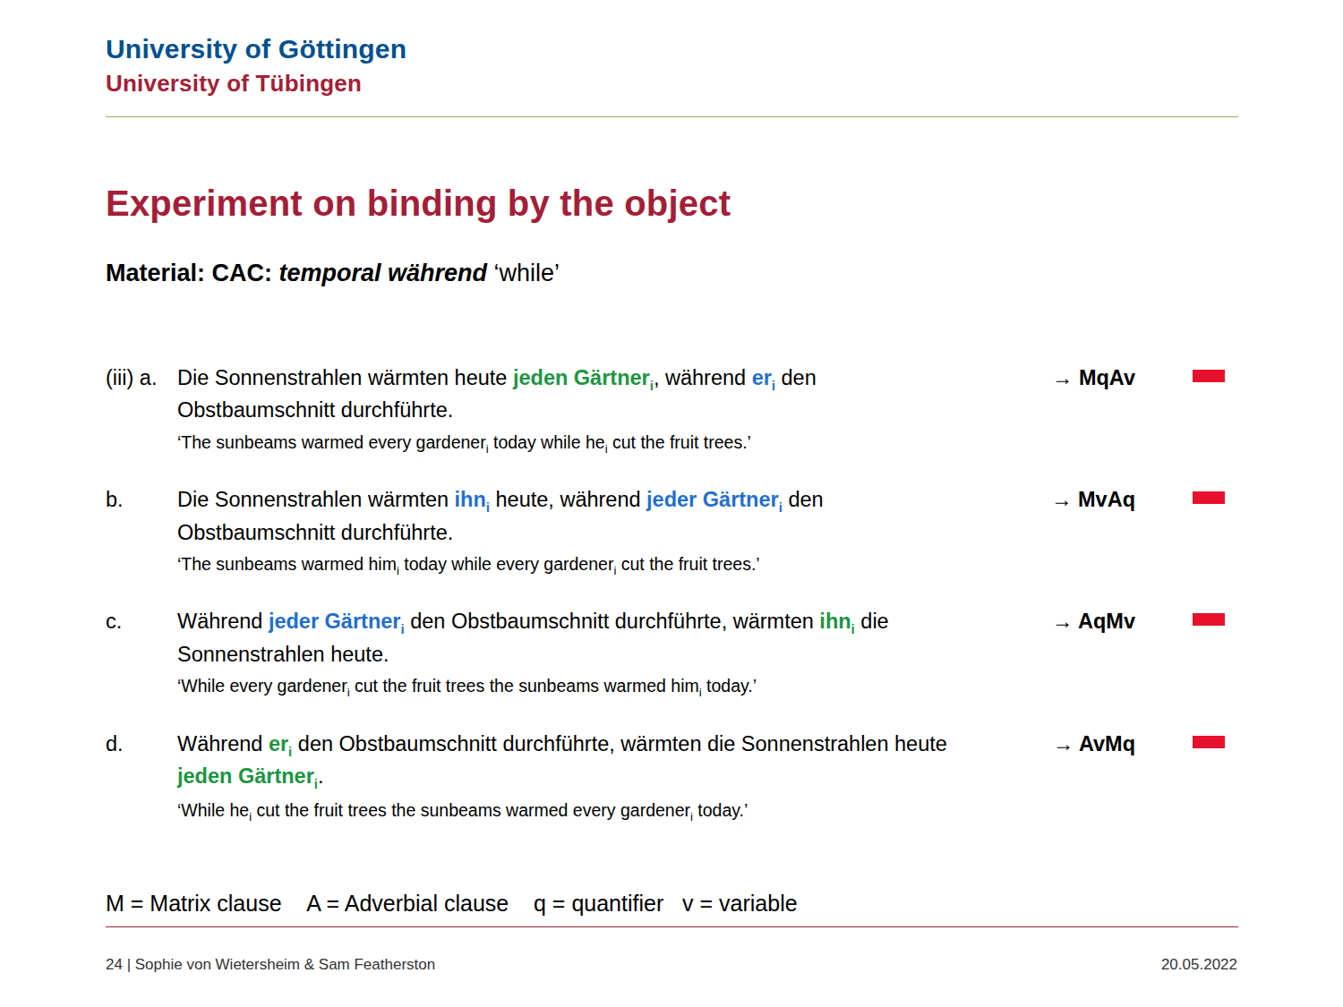University of Göttingen
University of Tübingen
Experiment on binding by the object
Material: CAC: temporal während ‘while’
(iii) a.
Die Sonnenstrahlen wärmten heute jeden Gärtneri, während eri den Obstbaumschnitt durchführte.
‘The sunbeams warmed every gardeneri today while hei cut the fruit trees.’
→ MqAv
b.
Die Sonnenstrahlen wärmten ihni heute, während jeder Gärtneri den Obstbaumschnitt durchführte.
‘The sunbeams warmed himi today while every gardeneri cut the fruit trees.’
→ MvAq
c.
Während jeder Gärtneri den Obstbaumschnitt durchführte, wärmten ihni die Sonnenstrahlen heute.
‘While every gardeneri cut the fruit trees the sunbeams warmed himi today.’
→ AqMv
d.
Während eri den Obstbaumschnitt durchführte, wärmten die Sonnenstrahlen heute jeden Gärtneri.
‘While hei cut the fruit trees the sunbeams warmed every gardeneri today.’
→ AvMq
M = Matrix clause A = Adverbial clause q = quantifier v = variable
24 | Sophie von Wietersheim & Sam Featherston
20.05.2022